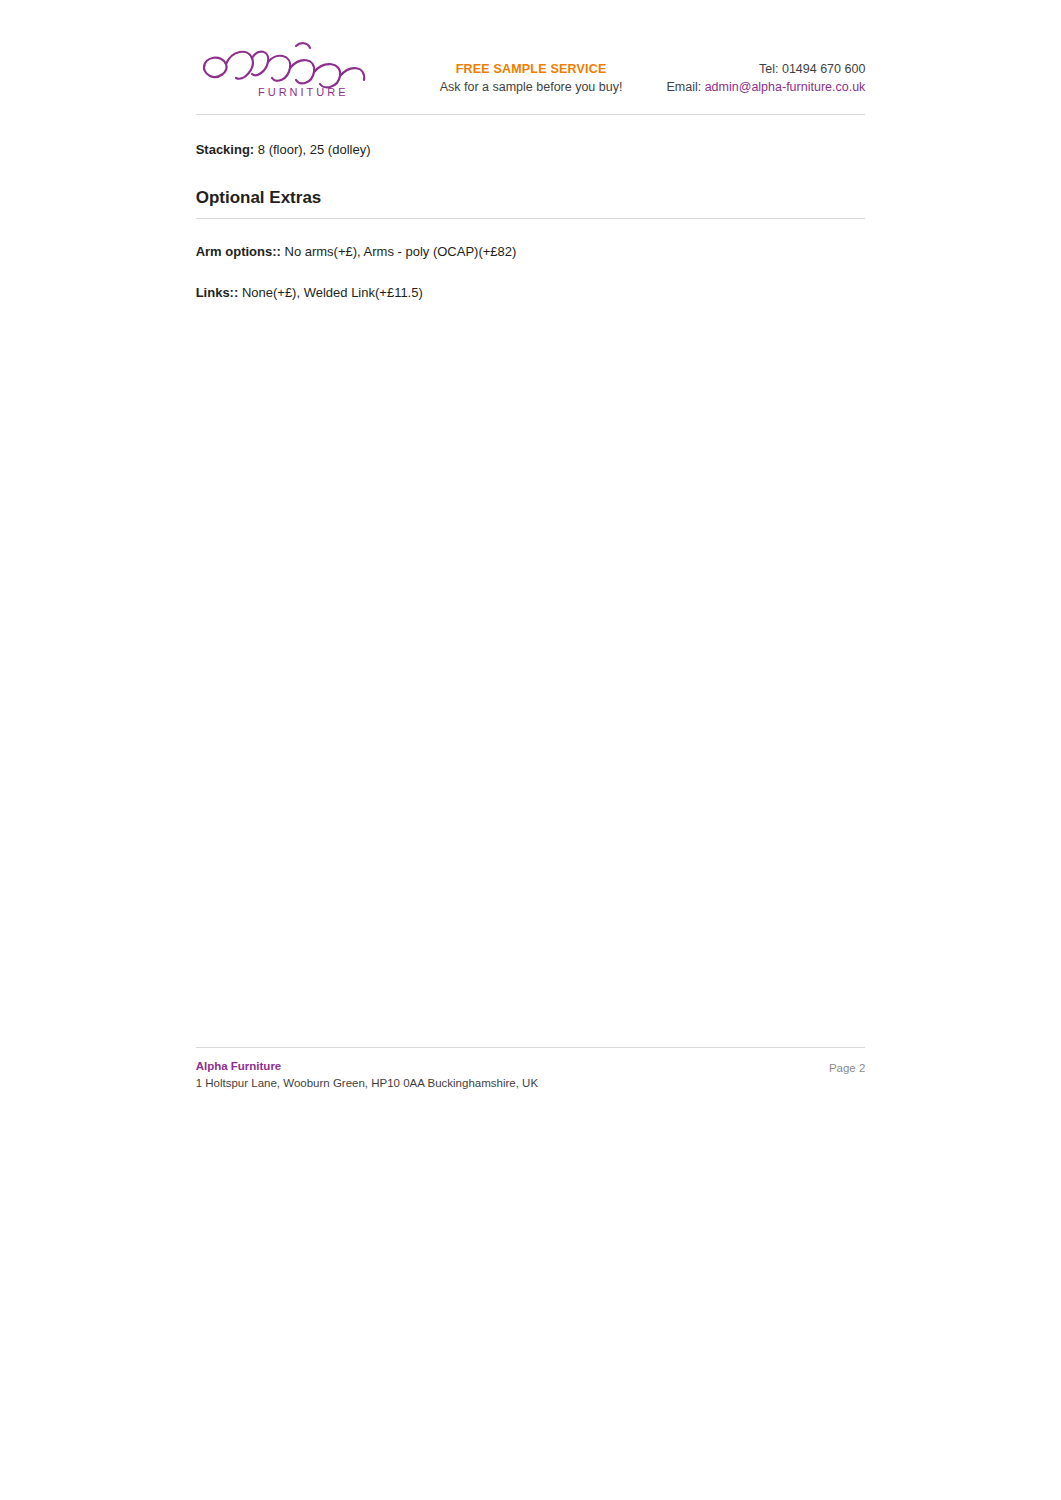FURNITURE
FREE SAMPLE SERVICE
Ask for a sample before you buy!
Tel: 01494 670 600
Email: admin@alpha-furniture.co.uk
Stacking: 8 (floor), 25 (dolley)
Optional Extras
Arm options:: No arms(+£), Arms - poly (OCAP)(+£82)
Links:: None(+£), Welded Link(+£11.5)
Alpha Furniture
1 Holtspur Lane, Wooburn Green, HP10 0AA Buckinghamshire, UK
Page 2